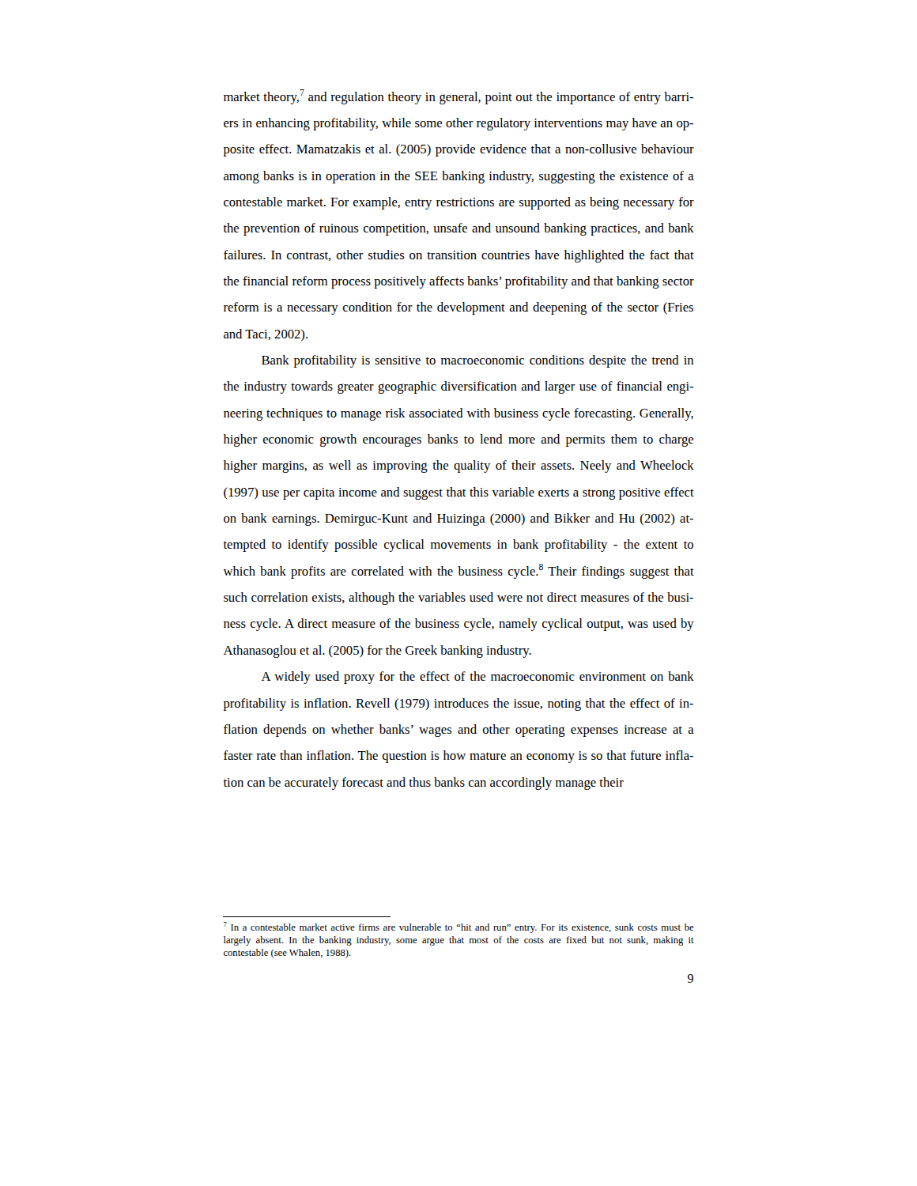market theory,7 and regulation theory in general, point out the importance of entry barriers in enhancing profitability, while some other regulatory interventions may have an opposite effect. Mamatzakis et al. (2005) provide evidence that a non-collusive behaviour among banks is in operation in the SEE banking industry, suggesting the existence of a contestable market. For example, entry restrictions are supported as being necessary for the prevention of ruinous competition, unsafe and unsound banking practices, and bank failures. In contrast, other studies on transition countries have highlighted the fact that the financial reform process positively affects banks’ profitability and that banking sector reform is a necessary condition for the development and deepening of the sector (Fries and Taci, 2002).
Bank profitability is sensitive to macroeconomic conditions despite the trend in the industry towards greater geographic diversification and larger use of financial engineering techniques to manage risk associated with business cycle forecasting. Generally, higher economic growth encourages banks to lend more and permits them to charge higher margins, as well as improving the quality of their assets. Neely and Wheelock (1997) use per capita income and suggest that this variable exerts a strong positive effect on bank earnings. Demirguc-Kunt and Huizinga (2000) and Bikker and Hu (2002) attempted to identify possible cyclical movements in bank profitability - the extent to which bank profits are correlated with the business cycle.8 Their findings suggest that such correlation exists, although the variables used were not direct measures of the business cycle. A direct measure of the business cycle, namely cyclical output, was used by Athanasoglou et al. (2005) for the Greek banking industry.
A widely used proxy for the effect of the macroeconomic environment on bank profitability is inflation. Revell (1979) introduces the issue, noting that the effect of inflation depends on whether banks’ wages and other operating expenses increase at a faster rate than inflation. The question is how mature an economy is so that future inflation can be accurately forecast and thus banks can accordingly manage their
7 In a contestable market active firms are vulnerable to “hit and run” entry. For its existence, sunk costs must be largely absent. In the banking industry, some argue that most of the costs are fixed but not sunk, making it contestable (see Whalen, 1988).
9